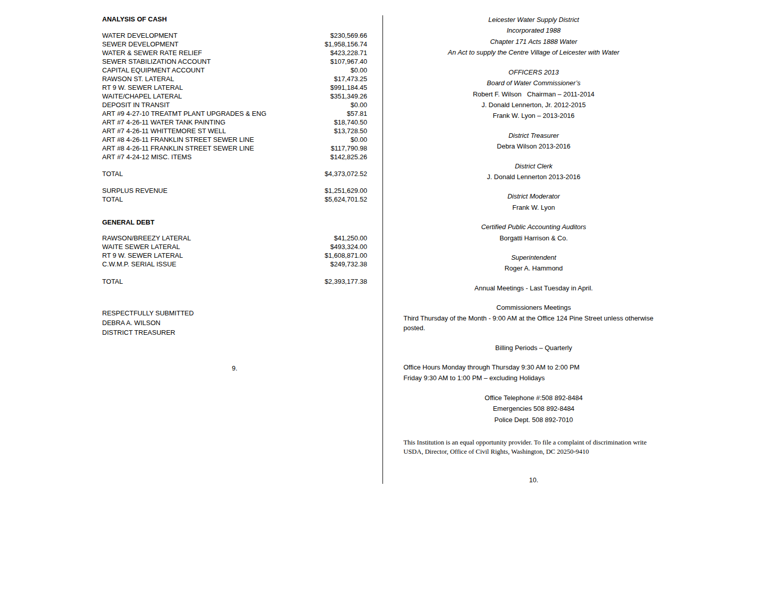ANALYSIS OF CASH
| WATER DEVELOPMENT | $230,569.66 |
| SEWER DEVELOPMENT | $1,958,156.74 |
| WATER & SEWER RATE RELIEF | $423,228.71 |
| SEWER STABILIZATION ACCOUNT | $107,967.40 |
| CAPITAL EQUIPMENT ACCOUNT | $0.00 |
| RAWSON ST. LATERAL | $17,473.25 |
| RT 9 W. SEWER LATERAL | $991,184.45 |
| WAITE/CHAPEL LATERAL | $351,349.26 |
| DEPOSIT IN TRANSIT | $0.00 |
| ART #9 4-27-10 TREATMT PLANT UPGRADES & ENG | $57.81 |
| ART #7 4-26-11 WATER TANK PAINTING | $18,740.50 |
| ART #7 4-26-11 WHITTEMORE ST WELL | $13,728.50 |
| ART #8 4-26-11 FRANKLIN STREET SEWER LINE | $0.00 |
| ART #8 4-26-11 FRANKLIN STREET SEWER LINE | $117,790.98 |
| ART #7 4-24-12 MISC. ITEMS | $142,825.26 |
| TOTAL | $4,373,072.52 |
| SURPLUS REVENUE | $1,251,629.00 |
| TOTAL | $5,624,701.52 |
GENERAL DEBT
| RAWSON/BREEZY LATERAL | $41,250.00 |
| WAITE SEWER LATERAL | $493,324.00 |
| RT 9 W. SEWER LATERAL | $1,608,871.00 |
| C.W.M.P. SERIAL ISSUE | $249,732.38 |
| TOTAL | $2,393,177.38 |
RESPECTFULLY SUBMITTED
DEBRA A. WILSON
DISTRICT TREASURER
9.
Leicester Water Supply District
Incorporated 1988
Chapter 171 Acts 1888 Water
An Act to supply the Centre Village of Leicester with Water
OFFICERS 2013
Board of Water Commissioner’s
Robert F. Wilson Chairman – 2011-2014
J. Donald Lennerton, Jr. 2012-2015
Frank W. Lyon – 2013-2016
District Treasurer
Debra Wilson 2013-2016
District Clerk
J. Donald Lennerton 2013-2016
District Moderator
Frank W. Lyon
Certified Public Accounting Auditors
Borgatti Harrison & Co.
Superintendent
Roger A. Hammond
Annual Meetings - Last Tuesday in April.
Commissioners Meetings
Third Thursday of the Month - 9:00 AM at the Office 124 Pine Street unless otherwise posted.
Billing Periods – Quarterly
Office Hours Monday through Thursday 9:30 AM to 2:00 PM
Friday 9:30 AM to 1:00 PM – excluding Holidays
Office Telephone #:508 892-8484
Emergencies 508 892-8484
Police Dept. 508 892-7010
This Institution is an equal opportunity provider. To file a complaint of discrimination write USDA, Director, Office of Civil Rights, Washington, DC 20250-9410
10.